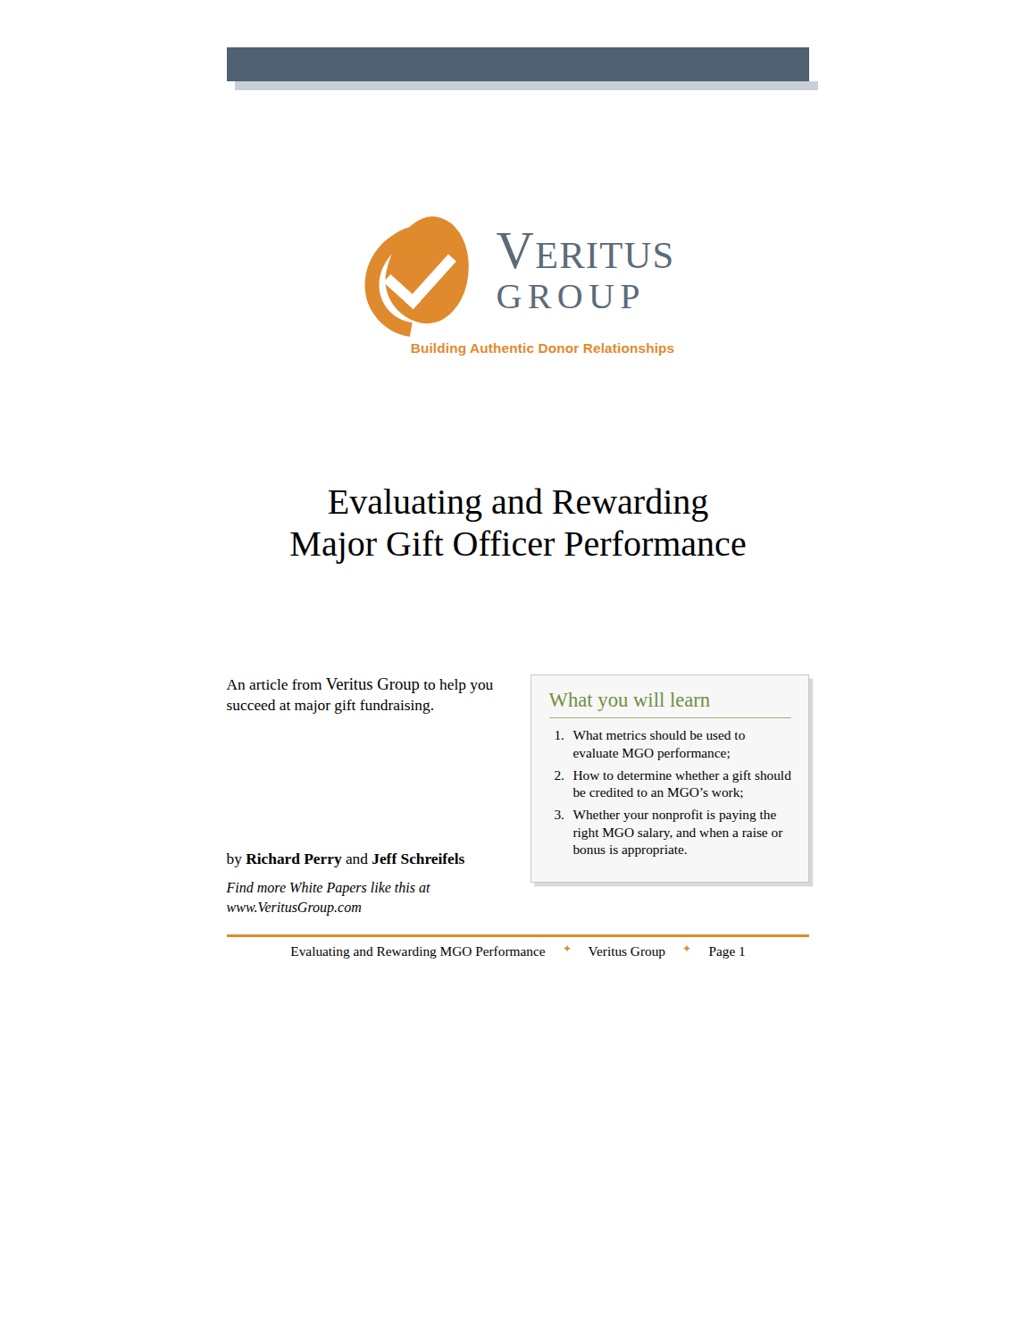VERITUS GROUP
Building Authentic Donor Relationships
Evaluating and Rewarding
Major Gift Officer Performance
An article from Veritus Group to help you succeed at major gift fundraising.
by Richard Perry and Jeff Schreifels
Find more White Papers like this at www.VeritusGroup.com
What you will learn
What metrics should be used to evaluate MGO performance;
How to determine whether a gift should be credited to an MGO’s work;
Whether your nonprofit is paying the right MGO salary, and when a raise or bonus is appropriate.
Evaluating and Rewarding MGO Performance ✦ Veritus Group ✦ Page 1